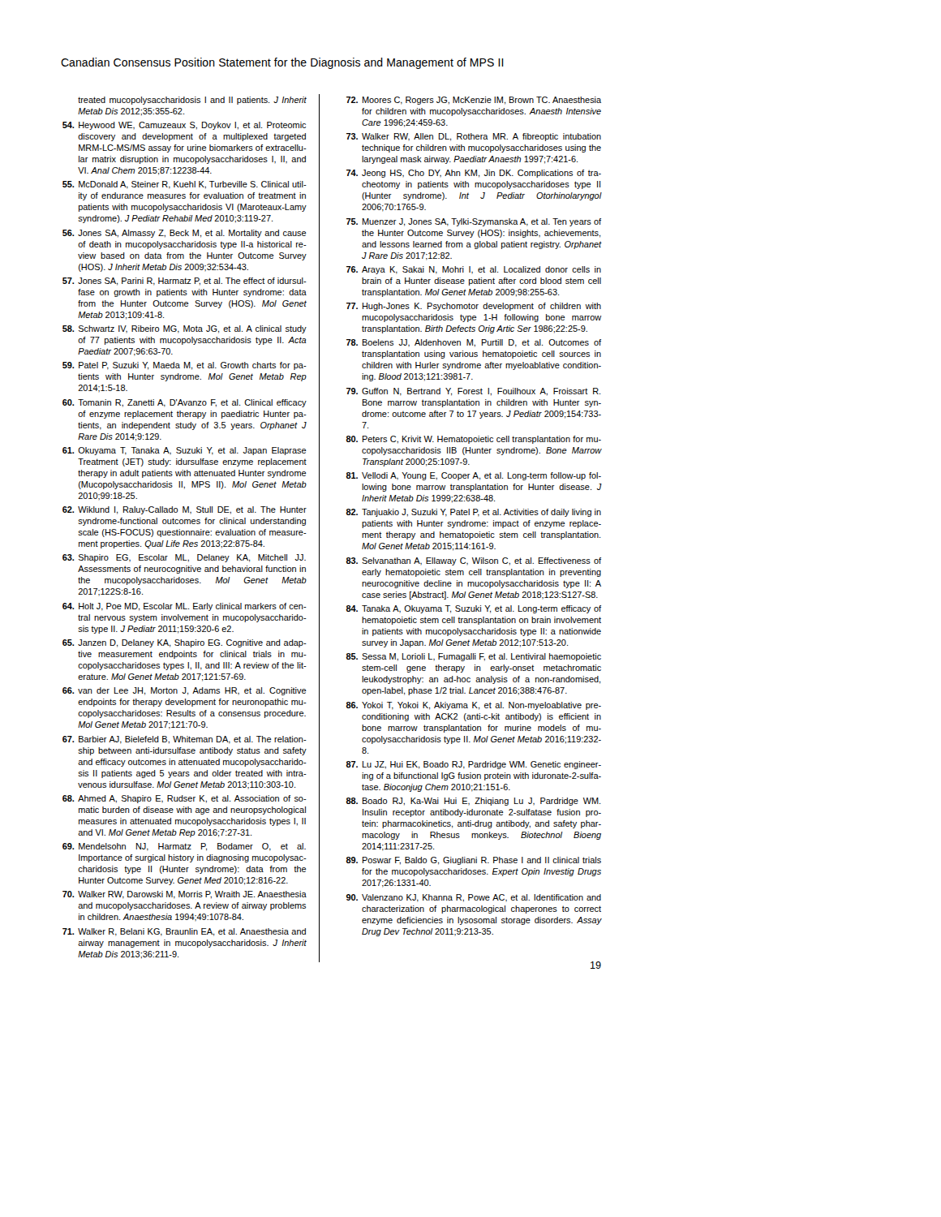Canadian Consensus Position Statement for the Diagnosis and Management of MPS II
treated mucopolysaccharidosis I and II patients. J Inherit Metab Dis 2012;35:355-62.
54. Heywood WE, Camuzeaux S, Doykov I, et al. Proteomic discovery and development of a multiplexed targeted MRM-LC-MS/MS assay for urine biomarkers of extracellular matrix disruption in mucopolysaccharidoses I, II, and VI. Anal Chem 2015;87:12238-44.
55. McDonald A, Steiner R, Kuehl K, Turbeville S. Clinical utility of endurance measures for evaluation of treatment in patients with mucopolysaccharidosis VI (Maroteaux-Lamy syndrome). J Pediatr Rehabil Med 2010;3:119-27.
56. Jones SA, Almassy Z, Beck M, et al. Mortality and cause of death in mucopolysaccharidosis type II-a historical review based on data from the Hunter Outcome Survey (HOS). J Inherit Metab Dis 2009;32:534-43.
57. Jones SA, Parini R, Harmatz P, et al. The effect of idursulfase on growth in patients with Hunter syndrome: data from the Hunter Outcome Survey (HOS). Mol Genet Metab 2013;109:41-8.
58. Schwartz IV, Ribeiro MG, Mota JG, et al. A clinical study of 77 patients with mucopolysaccharidosis type II. Acta Paediatr 2007;96:63-70.
59. Patel P, Suzuki Y, Maeda M, et al. Growth charts for patients with Hunter syndrome. Mol Genet Metab Rep 2014;1:5-18.
60. Tomanin R, Zanetti A, D'Avanzo F, et al. Clinical efficacy of enzyme replacement therapy in paediatric Hunter patients, an independent study of 3.5 years. Orphanet J Rare Dis 2014;9:129.
61. Okuyama T, Tanaka A, Suzuki Y, et al. Japan Elaprase Treatment (JET) study: idursulfase enzyme replacement therapy in adult patients with attenuated Hunter syndrome (Mucopolysaccharidosis II, MPS II). Mol Genet Metab 2010;99:18-25.
62. Wiklund I, Raluy-Callado M, Stull DE, et al. The Hunter syndrome-functional outcomes for clinical understanding scale (HS-FOCUS) questionnaire: evaluation of measurement properties. Qual Life Res 2013;22:875-84.
63. Shapiro EG, Escolar ML, Delaney KA, Mitchell JJ. Assessments of neurocognitive and behavioral function in the mucopolysaccharidoses. Mol Genet Metab 2017;122S:8-16.
64. Holt J, Poe MD, Escolar ML. Early clinical markers of central nervous system involvement in mucopolysaccharidosis type II. J Pediatr 2011;159:320-6 e2.
65. Janzen D, Delaney KA, Shapiro EG. Cognitive and adaptive measurement endpoints for clinical trials in mucopolysaccharidoses types I, II, and III: A review of the literature. Mol Genet Metab 2017;121:57-69.
66. van der Lee JH, Morton J, Adams HR, et al. Cognitive endpoints for therapy development for neuronopathic mucopolysaccharidoses: Results of a consensus procedure. Mol Genet Metab 2017;121:70-9.
67. Barbier AJ, Bielefeld B, Whiteman DA, et al. The relationship between anti-idursulfase antibody status and safety and efficacy outcomes in attenuated mucopolysaccharidosis II patients aged 5 years and older treated with intravenous idursulfase. Mol Genet Metab 2013;110:303-10.
68. Ahmed A, Shapiro E, Rudser K, et al. Association of somatic burden of disease with age and neuropsychological measures in attenuated mucopolysaccharidosis types I, II and VI. Mol Genet Metab Rep 2016;7:27-31.
69. Mendelsohn NJ, Harmatz P, Bodamer O, et al. Importance of surgical history in diagnosing mucopolysaccharidosis type II (Hunter syndrome): data from the Hunter Outcome Survey. Genet Med 2010;12:816-22.
70. Walker RW, Darowski M, Morris P, Wraith JE. Anaesthesia and mucopolysaccharidoses. A review of airway problems in children. Anaesthesia 1994;49:1078-84.
71. Walker R, Belani KG, Braunlin EA, et al. Anaesthesia and airway management in mucopolysaccharidosis. J Inherit Metab Dis 2013;36:211-9.
72. Moores C, Rogers JG, McKenzie IM, Brown TC. Anaesthesia for children with mucopolysaccharidoses. Anaesth Intensive Care 1996;24:459-63.
73. Walker RW, Allen DL, Rothera MR. A fibreoptic intubation technique for children with mucopolysaccharidoses using the laryngeal mask airway. Paediatr Anaesth 1997;7:421-6.
74. Jeong HS, Cho DY, Ahn KM, Jin DK. Complications of tracheotomy in patients with mucopolysaccharidoses type II (Hunter syndrome). Int J Pediatr Otorhinolaryngol 2006;70:1765-9.
75. Muenzer J, Jones SA, Tylki-Szymanska A, et al. Ten years of the Hunter Outcome Survey (HOS): insights, achievements, and lessons learned from a global patient registry. Orphanet J Rare Dis 2017;12:82.
76. Araya K, Sakai N, Mohri I, et al. Localized donor cells in brain of a Hunter disease patient after cord blood stem cell transplantation. Mol Genet Metab 2009;98:255-63.
77. Hugh-Jones K. Psychomotor development of children with mucopolysaccharidosis type 1-H following bone marrow transplantation. Birth Defects Orig Artic Ser 1986;22:25-9.
78. Boelens JJ, Aldenhoven M, Purtill D, et al. Outcomes of transplantation using various hematopoietic cell sources in children with Hurler syndrome after myeloablative conditioning. Blood 2013;121:3981-7.
79. Guffon N, Bertrand Y, Forest I, Fouilhoux A, Froissart R. Bone marrow transplantation in children with Hunter syndrome: outcome after 7 to 17 years. J Pediatr 2009;154:733-7.
80. Peters C, Krivit W. Hematopoietic cell transplantation for mucopolysaccharidosis IIB (Hunter syndrome). Bone Marrow Transplant 2000;25:1097-9.
81. Vellodi A, Young E, Cooper A, et al. Long-term follow-up following bone marrow transplantation for Hunter disease. J Inherit Metab Dis 1999;22:638-48.
82. Tanjuakio J, Suzuki Y, Patel P, et al. Activities of daily living in patients with Hunter syndrome: impact of enzyme replacement therapy and hematopoietic stem cell transplantation. Mol Genet Metab 2015;114:161-9.
83. Selvanathan A, Ellaway C, Wilson C, et al. Effectiveness of early hematopoietic stem cell transplantation in preventing neurocognitive decline in mucopolysaccharidosis type II: A case series [Abstract]. Mol Genet Metab 2018;123:S127-S8.
84. Tanaka A, Okuyama T, Suzuki Y, et al. Long-term efficacy of hematopoietic stem cell transplantation on brain involvement in patients with mucopolysaccharidosis type II: a nationwide survey in Japan. Mol Genet Metab 2012;107:513-20.
85. Sessa M, Lorioli L, Fumagalli F, et al. Lentiviral haemopoietic stem-cell gene therapy in early-onset metachromatic leukodystrophy: an ad-hoc analysis of a non-randomised, open-label, phase 1/2 trial. Lancet 2016;388:476-87.
86. Yokoi T, Yokoi K, Akiyama K, et al. Non-myeloablative preconditioning with ACK2 (anti-c-kit antibody) is efficient in bone marrow transplantation for murine models of mucopolysaccharidosis type II. Mol Genet Metab 2016;119:232-8.
87. Lu JZ, Hui EK, Boado RJ, Pardridge WM. Genetic engineering of a bifunctional IgG fusion protein with iduronate-2-sulfatase. Bioconjug Chem 2010;21:151-6.
88. Boado RJ, Ka-Wai Hui E, Zhiqiang Lu J, Pardridge WM. Insulin receptor antibody-iduronate 2-sulfatase fusion protein: pharmacokinetics, anti-drug antibody, and safety pharmacology in Rhesus monkeys. Biotechnol Bioeng 2014;111:2317-25.
89. Poswar F, Baldo G, Giugliani R. Phase I and II clinical trials for the mucopolysaccharidoses. Expert Opin Investig Drugs 2017;26:1331-40.
90. Valenzano KJ, Khanna R, Powe AC, et al. Identification and characterization of pharmacological chaperones to correct enzyme deficiencies in lysosomal storage disorders. Assay Drug Dev Technol 2011;9:213-35.
19